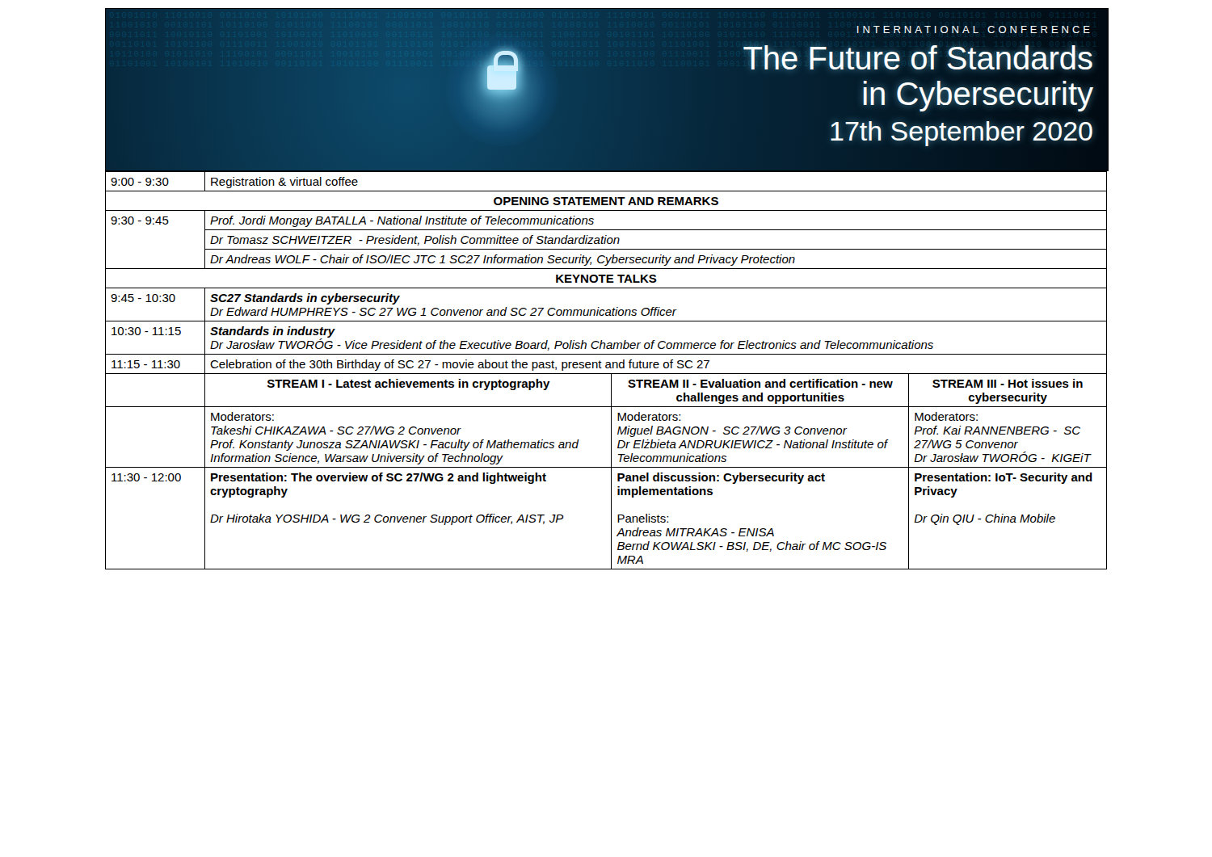01001010 11010010 00110101 10101100 01110011 11001010 00101101 10110100 01011010 11100101 00011011 10010110 01101001 10100101 11010010 00110101 10101100 01110011 11001010 00101101 10110100 01011010 11100101 00011011 10010110 01101001 10100101 11010010 00110101 10101100 01110011 11001010 00101101 10110100 01011010 11100101 00011011 10010110 01101001 10100101 11010010 00110101 10101100 01110011 11001010 00101101 10110100 01011010 11100101 00011011 10010110 01101001 10100101 11010010 00110101 10101100 01110011 11001010 00101101 10110100 01011010 11100101 00011011 10010110 01101001 10100101 11010010 00110101 10101100 01110011 11001010 00101101 10110100 01011010 11100101 00011011 10010110 01101001 10100101 11010010 00110101 10101100 01110011 11001010 00101101 10110100 01011010 11100101 00011011 10010110 01101001 10100101 11010010 00110101 10101100 01110011 11001010 00101101 10110100 01011010 11100101 00011011 10010110 01101001 10100101
INTERNATIONAL CONFERENCE
The Future of Standards
in Cybersecurity
17th September 2020
| 9:00 - 9:30 | Registration & virtual coffee |
| OPENING STATEMENT AND REMARKS |
| 9:30 - 9:45 | Prof. Jordi Mongay BATALLA - National Institute of Telecommunications |
| Dr Tomasz SCHWEITZER - President, Polish Committee of Standardization |
| Dr Andreas WOLF - Chair of ISO/IEC JTC 1 SC27 Information Security, Cybersecurity and Privacy Protection |
| KEYNOTE TALKS |
| 9:45 - 10:30 | SC27 Standards in cybersecurity Dr Edward HUMPHREYS - SC 27 WG 1 Convenor and SC 27 Communications Officer |
| 10:30 - 11:15 | Standards in industry Dr Jarosław TWORÓG - Vice President of the Executive Board, Polish Chamber of Commerce for Electronics and Telecommunications |
| 11:15 - 11:30 | Celebration of the 30th Birthday of SC 27 - movie about the past, present and future of SC 27 |
| | STREAM I - Latest achievements in cryptography | STREAM II - Evaluation and certification - new challenges and opportunities | STREAM III - Hot issues in cybersecurity |
| | Moderators: Takeshi CHIKAZAWA - SC 27/WG 2 Convenor Prof. Konstanty Junosza SZANIAWSKI - Faculty of Mathematics and Information Science, Warsaw University of Technology | Moderators: Miguel BAGNON - SC 27/WG 3 Convenor Dr Elżbieta ANDRUKIEWICZ - National Institute of Telecommunications | Moderators: Prof. Kai RANNENBERG - SC 27/WG 5 Convenor Dr Jarosław TWORÓG - KIGEiT |
| 11:30 - 12:00 | Presentation: The overview of SC 27/WG 2 and lightweight cryptography Dr Hirotaka YOSHIDA - WG 2 Convener Support Officer, AIST, JP | Panel discussion: Cybersecurity act implementations Panelists: Andreas MITRAKAS - ENISA Bernd KOWALSKI - BSI, DE, Chair of MC SOG-IS MRA | Presentation: IoT- Security and Privacy Dr Qin QIU - China Mobile |